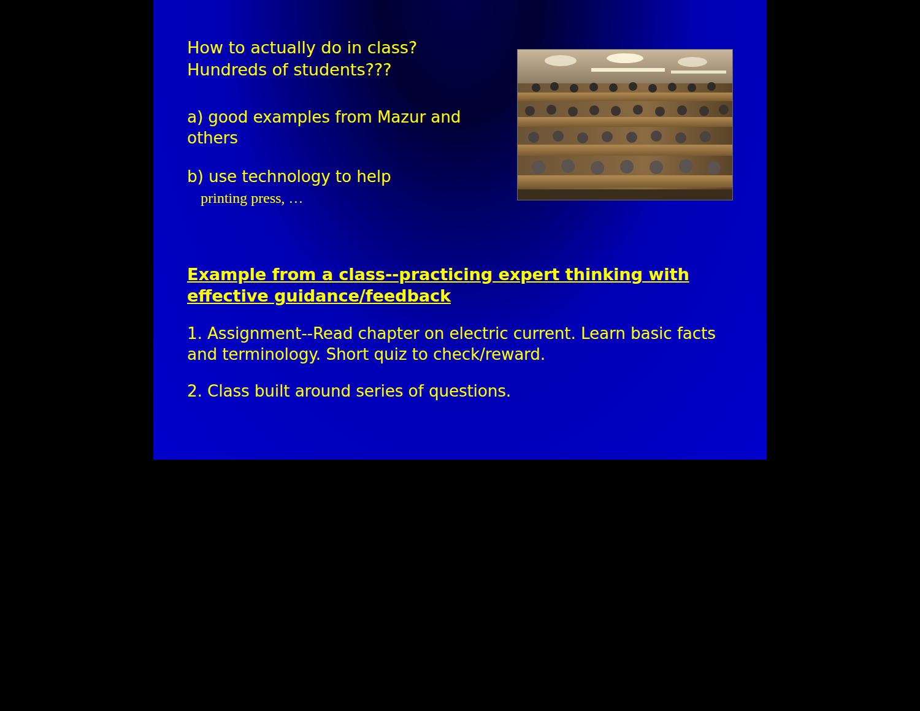How to actually do in class?
Hundreds of students???
a) good examples from Mazur and others
b) use technology to help printing press, …
Example from a class--practicing expert thinking with effective guidance/feedback
1. Assignment--Read chapter on electric current. Learn basic facts and terminology. Short quiz to check/reward.
2. Class built around series of questions.